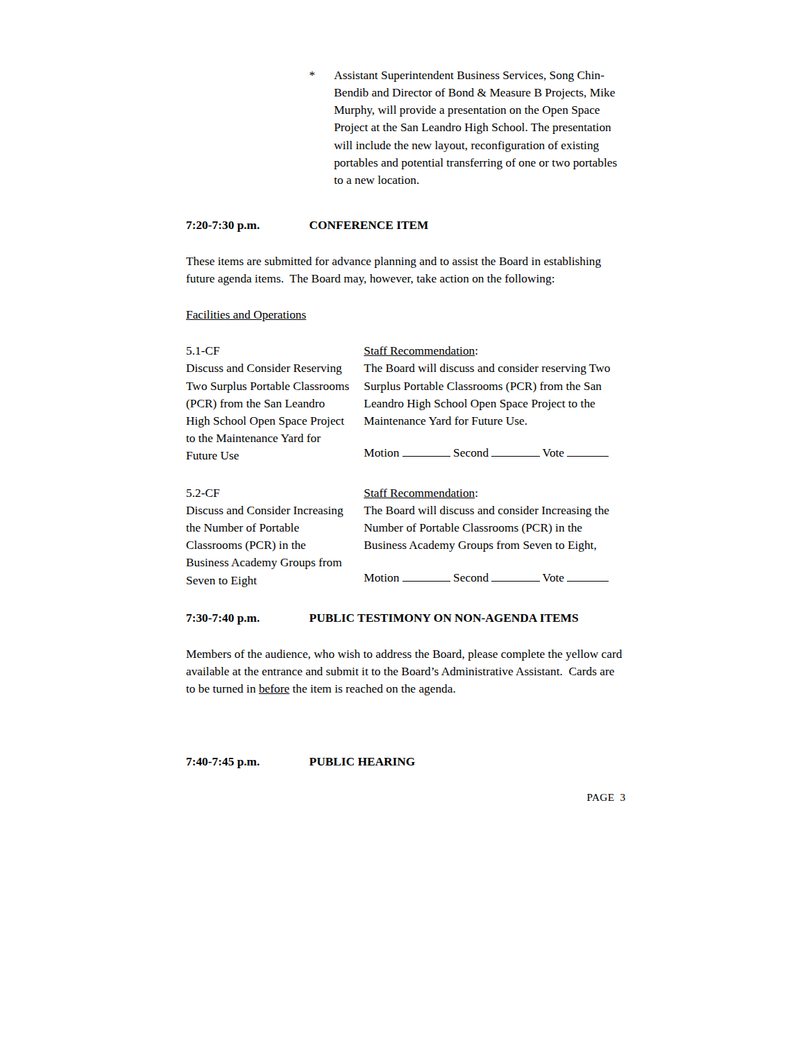*
Assistant Superintendent Business Services, Song Chin-Bendib and Director of Bond & Measure B Projects, Mike Murphy, will provide a presentation on the Open Space Project at the San Leandro High School. The presentation will include the new layout, reconfiguration of existing portables and potential transferring of one or two portables to a new location.
7:20-7:30 p.m. CONFERENCE ITEM
These items are submitted for advance planning and to assist the Board in establishing future agenda items. The Board may, however, take action on the following:
Facilities and Operations
5.1-CF
Discuss and Consider Reserving Two Surplus Portable Classrooms (PCR) from the San Leandro High School Open Space Project to the Maintenance Yard for Future Use
Staff Recommendation:
The Board will discuss and consider reserving Two Surplus Portable Classrooms (PCR) from the San Leandro High School Open Space Project to the Maintenance Yard for Future Use.
Motion Second Vote
5.2-CF
Discuss and Consider Increasing the Number of Portable Classrooms (PCR) in the Business Academy Groups from Seven to Eight
Staff Recommendation:
The Board will discuss and consider Increasing the Number of Portable Classrooms (PCR) in the Business Academy Groups from Seven to Eight,
Motion Second Vote
7:30-7:40 p.m. PUBLIC TESTIMONY ON NON-AGENDA ITEMS
Members of the audience, who wish to address the Board, please complete the yellow card available at the entrance and submit it to the Board’s Administrative Assistant. Cards are to be turned in before the item is reached on the agenda.
7:40-7:45 p.m. PUBLIC HEARING
PAGE 3